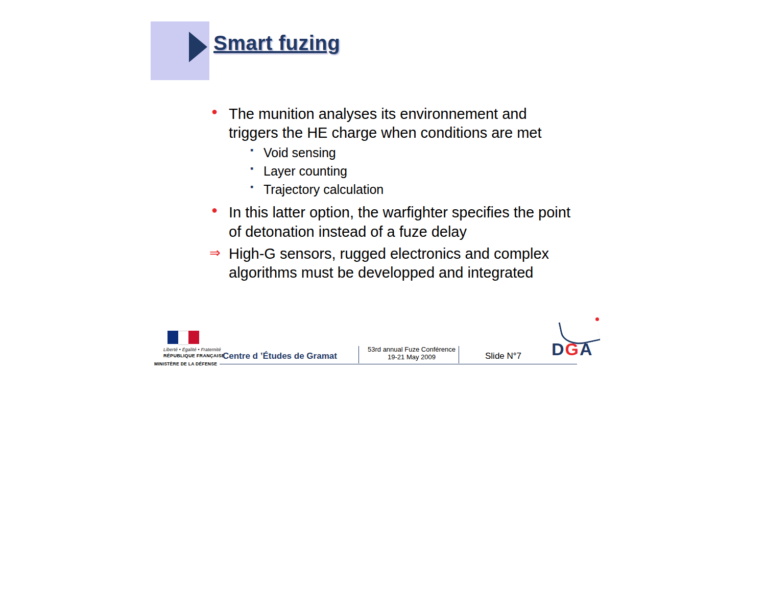Smart fuzing
The munition analyses its environnement and triggers the HE charge when conditions are met
Void sensing
Layer counting
Trajectory calculation
In this latter option, the warfighter specifies the point of detonation instead of a fuze delay
High-G sensors, rugged electronics and complex algorithms must be developped and integrated
Liberté • Égalité • Fraternité
RÉPUBLIQUE FRANÇAISE
MINISTÈRE DE LA DÉFENSE
Centre d ’Études de Gramat
53rd annual Fuze Conférence
19-21 May 2009
Slide N°7
DGA